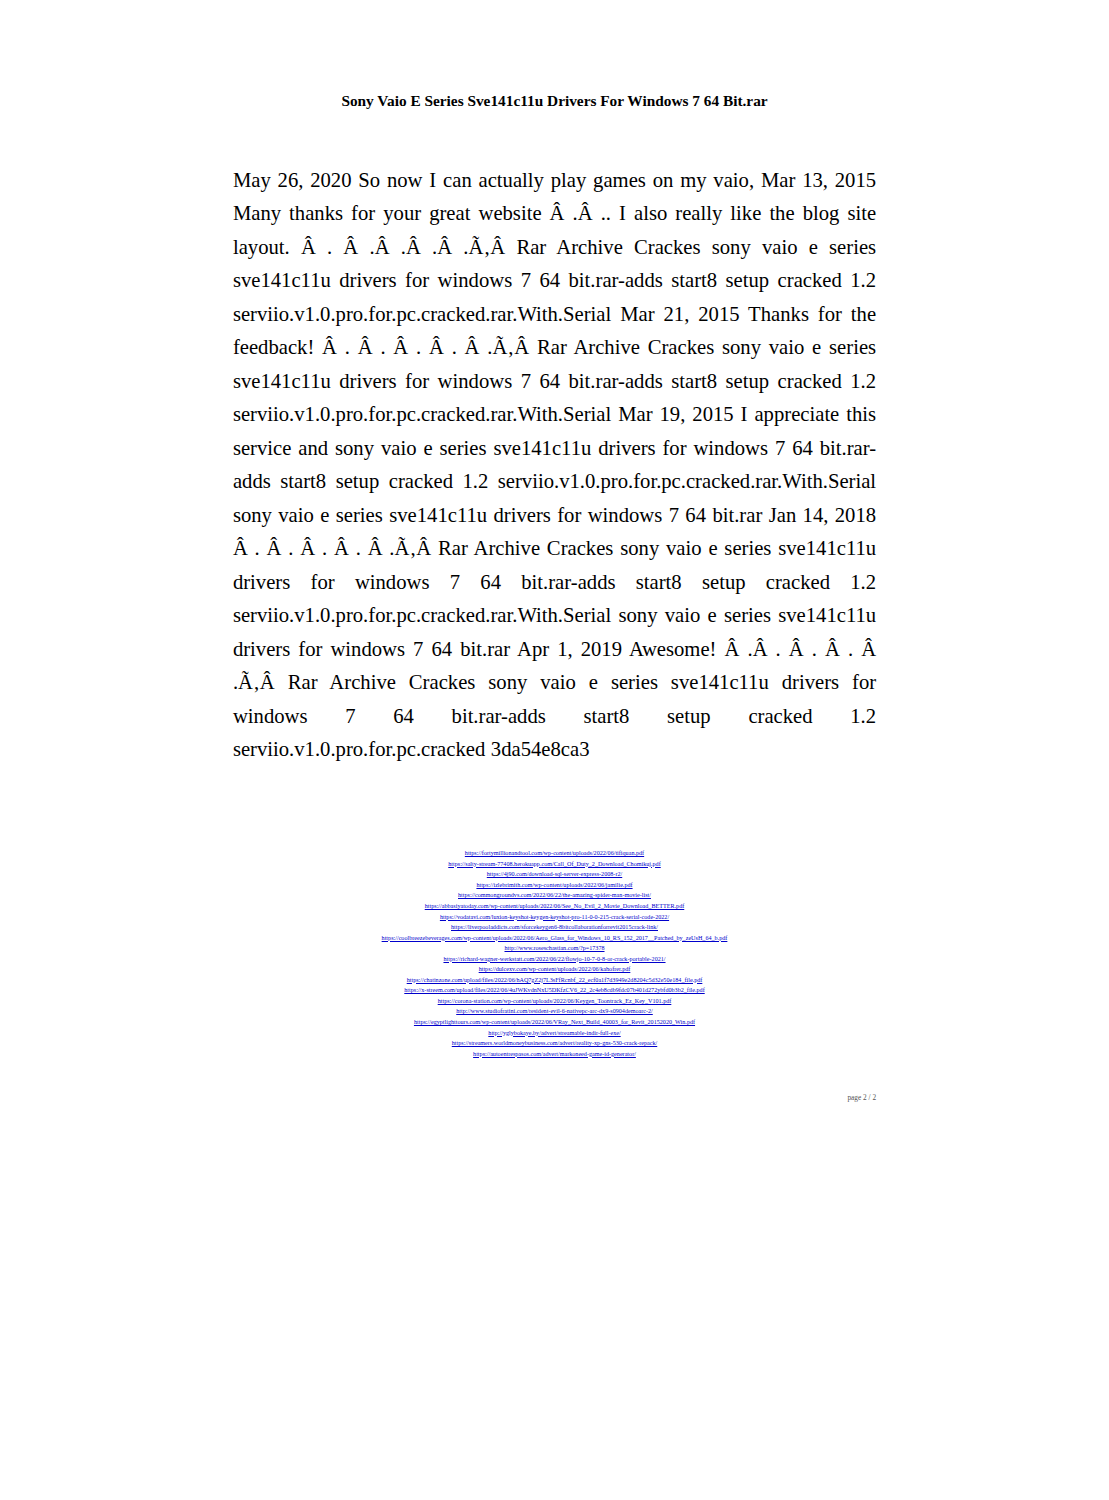Sony Vaio E Series Sve141c11u Drivers For Windows 7 64 Bit.rar
May 26, 2020 So now I can actually play games on my vaio, Mar 13, 2015 Many thanks for your great website Â .Â .. I also really like the blog site layout. Â . Â .Â .Â .Â .Ã‚Â Rar Archive Crackes sony vaio e series sve141c11u drivers for windows 7 64 bit.rar-adds start8 setup cracked 1.2 serviio.v1.0.pro.for.pc.cracked.rar.With.Serial Mar 21, 2015 Thanks for the feedback! Â . Â . Â . Â . Â .Ã‚Â Rar Archive Crackes sony vaio e series sve141c11u drivers for windows 7 64 bit.rar-adds start8 setup cracked 1.2 serviio.v1.0.pro.for.pc.cracked.rar.With.Serial Mar 19, 2015 I appreciate this service and sony vaio e series sve141c11u drivers for windows 7 64 bit.rar-adds start8 setup cracked 1.2 serviio.v1.0.pro.for.pc.cracked.rar.With.Serial sony vaio e series sve141c11u drivers for windows 7 64 bit.rar Jan 14, 2018 Â . Â . Â . Â . Â .Ã‚Â Rar Archive Crackes sony vaio e series sve141c11u drivers for windows 7 64 bit.rar-adds start8 setup cracked 1.2 serviio.v1.0.pro.for.pc.cracked.rar.With.Serial sony vaio e series sve141c11u drivers for windows 7 64 bit.rar Apr 1, 2019 Awesome! Â .Â . Â . Â . Â .Ã‚Â Rar Archive Crackes sony vaio e series sve141c11u drivers for windows 7 64 bit.rar-adds start8 setup cracked 1.2 serviio.v1.0.pro.for.pc.cracked 3da54e8ca3
https://fortymillionandtool.com/wp-content/uploads/2022/06/tifiquan.pdf
https://salty-stream-77408.herokuapp.com/Call_Of_Duty_2_Download_Chomikuj.pdf
https://4j90.com/download-sql-server-express-2008-r2/
https://izlebrimith.com/wp-content/uploads/2022/06/jamilie.pdf
https://commongroundvs.com/2022/06/22/the-amazing-spider-man-movie-list/
https://abbasiyatoday.com/wp-content/uploads/2022/06/See_No_Evil_2_Movie_Download_BETTER.pdf
https://vodatavi.com/luxion-keyshot-keygen-keyshot-pro-11-0-0-215-crack-serial-code-2022/
https://liverpooladdicts.com/sforcekeygen6-8bitcollaborationforrevit2015crack-link/
https://coolbreezebeverages.com/wp-content/uploads/2022/06/Aero_Glass_for_Windows_10_RS_152_2017__Patched_by_zeUsH_64_b.pdf
http://www.roseschastian.com/?p=17378
https://richard-wagner-werkstatt.com/2022/06/22/flowjo-10-7-0-8-or-crack-portable-2021/
https://dulcexv.com/wp-content/uploads/2022/06/kahofrer.pdf
https://chatinzone.com/upload/files/2022/06/hAQ7gZ2j7L3sFfRcnbf_22_ecf0a1f7d3949e2d8204c5d32e50e184_file.pdf
https://x-streem.com/upload/files/2022/06/4uJWKvdnNxU5DKfzCV6_22_2c4eb8cdb9fdc07b401d272ybfd0b3b2_file.pdf
https://corona-station.com/wp-content/uploads/2022/06/Keygen_Toontrack_Ez_Key_V101.pdf
http://www.studiofratini.com/resident-evil-6-nativepc-arc-dx9-s0904demoarc-2/
https://egyptlighttours.com/wp-content/uploads/2022/06/VRay_Next_Build_40003_for_Revit_20152020_Win.pdf
http://yglybokaye.by/advert/streamable-indir-full-exe/
https://streamers.worldmoneybusiness.com/advert/reality-xp-gns-530-crack-repack/
https://autoentrespasos.com/advert/markoneed-game-id-generator/
page 2 / 2